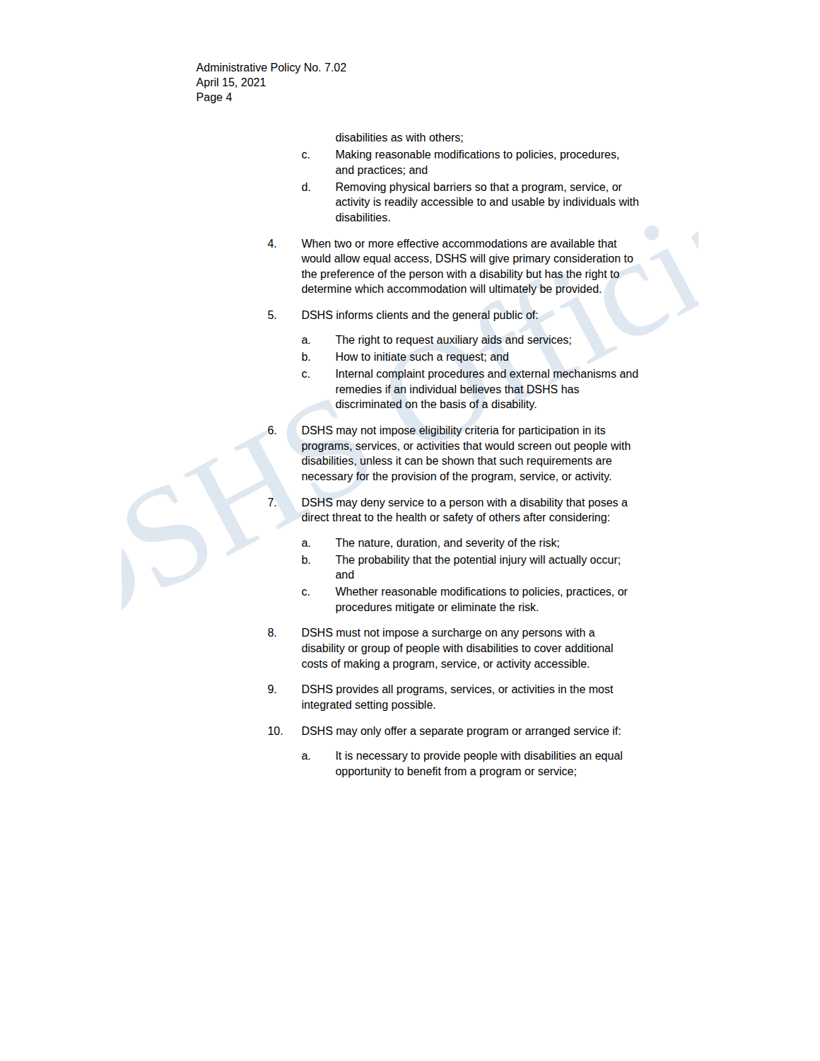DSHS Official
Administrative Policy No. 7.02
April 15, 2021
Page 4
disabilities as with others;
c.
Making reasonable modifications to policies, procedures, and practices; and
d.
Removing physical barriers so that a program, service, or activity is readily accessible to and usable by individuals with disabilities.
4.
When two or more effective accommodations are available that would allow equal access, DSHS will give primary consideration to the preference of the person with a disability but has the right to determine which accommodation will ultimately be provided.
5.
DSHS informs clients and the general public of:
a.
The right to request auxiliary aids and services;
b.
How to initiate such a request; and
c.
Internal complaint procedures and external mechanisms and remedies if an individual believes that DSHS has discriminated on the basis of a disability.
6.
DSHS may not impose eligibility criteria for participation in its programs, services, or activities that would screen out people with disabilities, unless it can be shown that such requirements are necessary for the provision of the program, service, or activity.
7.
DSHS may deny service to a person with a disability that poses a direct threat to the health or safety of others after considering:
a.
The nature, duration, and severity of the risk;
b.
The probability that the potential injury will actually occur; and
c.
Whether reasonable modifications to policies, practices, or procedures mitigate or eliminate the risk.
8.
DSHS must not impose a surcharge on any persons with a disability or group of people with disabilities to cover additional costs of making a program, service, or activity accessible.
9.
DSHS provides all programs, services, or activities in the most integrated setting possible.
10.
DSHS may only offer a separate program or arranged service if:
a.
It is necessary to provide people with disabilities an equal opportunity to benefit from a program or service;